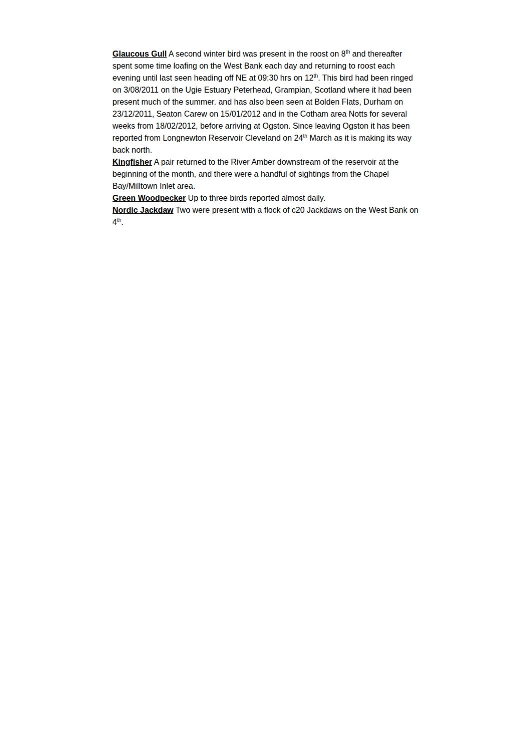Glaucous Gull A second winter bird was present in the roost on 8th and thereafter spent some time loafing on the West Bank each day and returning to roost each evening until last seen heading off NE at 09:30 hrs on 12th. This bird had been ringed on 3/08/2011 on the Ugie Estuary Peterhead, Grampian, Scotland where it had been present much of the summer. and has also been seen at Bolden Flats, Durham on 23/12/2011, Seaton Carew on 15/01/2012 and in the Cotham area Notts for several weeks from 18/02/2012, before arriving at Ogston. Since leaving Ogston it has been reported from Longnewton Reservoir Cleveland on 24th March as it is making its way back north.
Kingfisher A pair returned to the River Amber downstream of the reservoir at the beginning of the month, and there were a handful of sightings from the Chapel Bay/Milltown Inlet area.
Green Woodpecker Up to three birds reported almost daily.
Nordic Jackdaw Two were present with a flock of c20 Jackdaws on the West Bank on 4th.